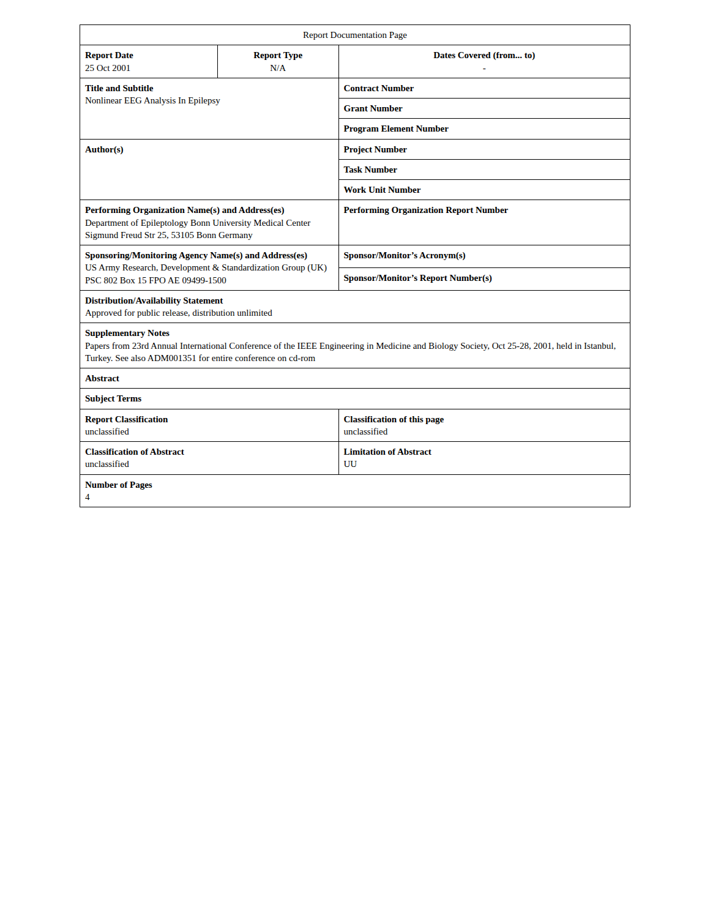| Report Documentation Page |
| Report Date 25 Oct 2001 | Report Type N/A | Dates Covered (from... to) - |
| Title and Subtitle Nonlinear EEG Analysis In Epilepsy | Contract Number |
| Grant Number |
| Program Element Number |
| Author(s) | Project Number |
| Task Number |
| Work Unit Number |
| Performing Organization Name(s) and Address(es) Department of Epileptology Bonn University Medical Center Sigmund Freud Str 25, 53105 Bonn Germany | Performing Organization Report Number |
| Sponsoring/Monitoring Agency Name(s) and Address(es) US Army Research, Development & Standardization Group (UK) PSC 802 Box 15 FPO AE 09499-1500 | Sponsor/Monitor’s Acronym(s) |
| Sponsor/Monitor’s Report Number(s) |
| Distribution/Availability Statement Approved for public release, distribution unlimited |
| Supplementary Notes Papers from 23rd Annual International Conference of the IEEE Engineering in Medicine and Biology Society, Oct 25-28, 2001, held in Istanbul, Turkey. See also ADM001351 for entire conference on cd-rom |
| Abstract |
| Subject Terms |
| Report Classification unclassified | Classification of this page unclassified |
| Classification of Abstract unclassified | Limitation of Abstract UU |
| Number of Pages 4 |